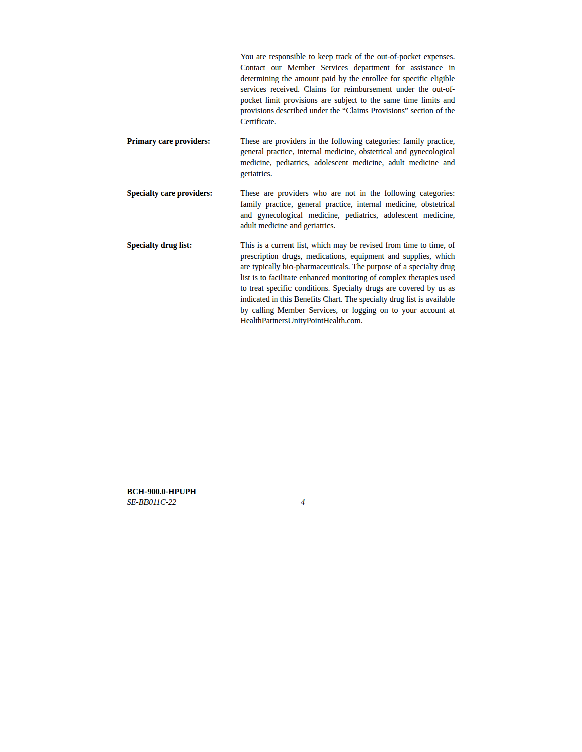You are responsible to keep track of the out-of-pocket expenses. Contact our Member Services department for assistance in determining the amount paid by the enrollee for specific eligible services received. Claims for reimbursement under the out-of-pocket limit provisions are subject to the same time limits and provisions described under the “Claims Provisions” section of the Certificate.
Primary care providers:
These are providers in the following categories: family practice, general practice, internal medicine, obstetrical and gynecological medicine, pediatrics, adolescent medicine, adult medicine and geriatrics.
Specialty care providers:
These are providers who are not in the following categories: family practice, general practice, internal medicine, obstetrical and gynecological medicine, pediatrics, adolescent medicine, adult medicine and geriatrics.
Specialty drug list:
This is a current list, which may be revised from time to time, of prescription drugs, medications, equipment and supplies, which are typically bio-pharmaceuticals. The purpose of a specialty drug list is to facilitate enhanced monitoring of complex therapies used to treat specific conditions. Specialty drugs are covered by us as indicated in this Benefits Chart. The specialty drug list is available by calling Member Services, or logging on to your account at HealthPartnersUnityPointHealth.com.
BCH-900.0-HPUPH
SE-BB011C-224